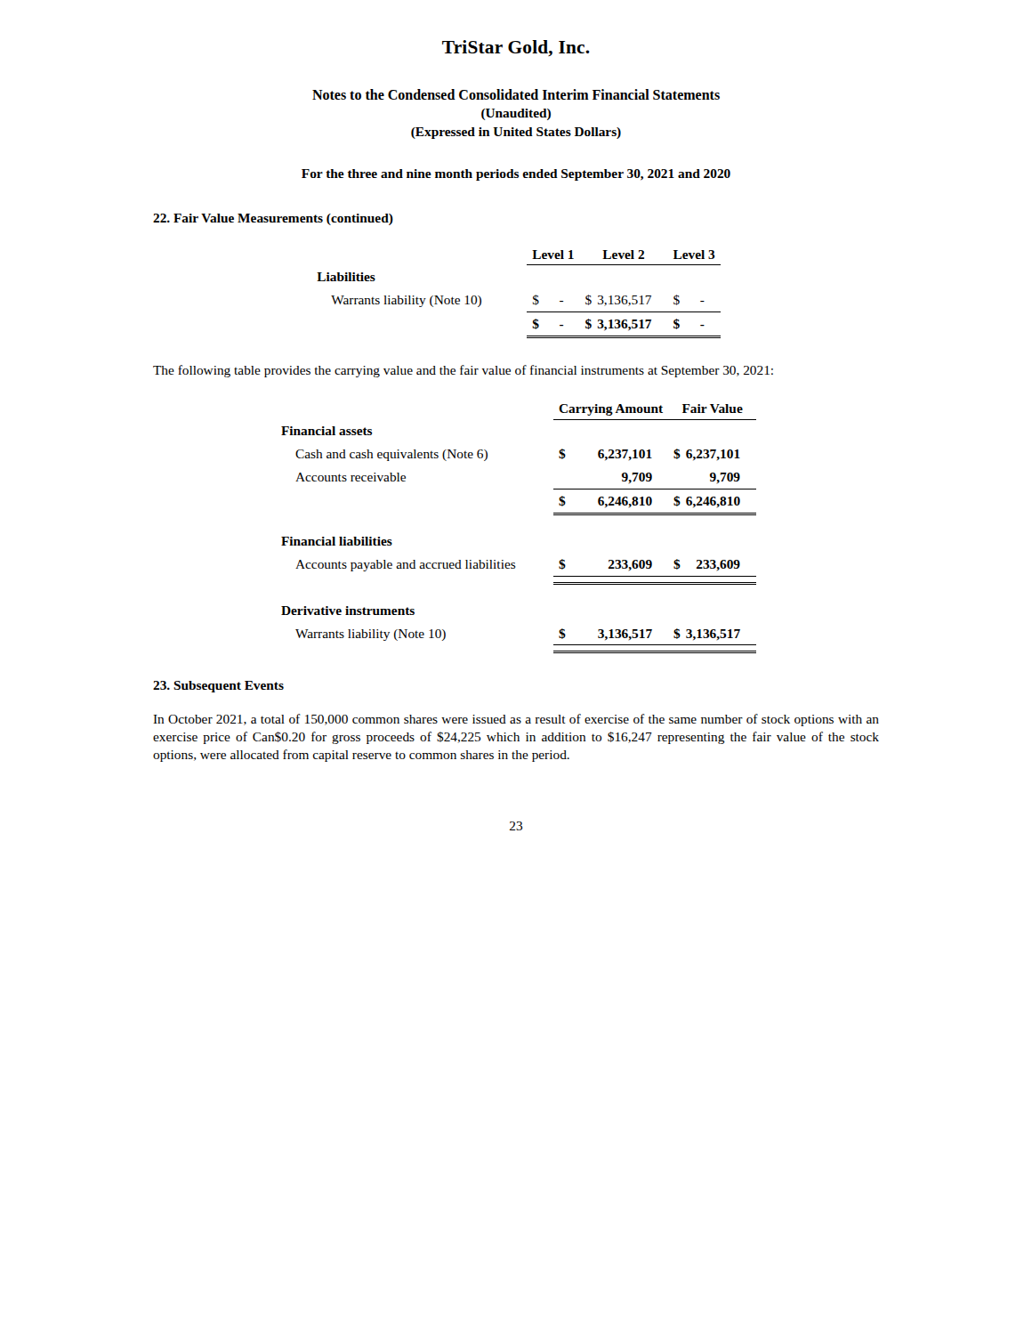TriStar Gold, Inc.
Notes to the Condensed Consolidated Interim Financial Statements
(Unaudited)
(Expressed in United States Dollars)
For the three and nine month periods ended September 30, 2021 and 2020
22. Fair Value Measurements (continued)
| | Level 1 | Level 2 | Level 3 |
| Liabilities | | | |
| Warrants liability (Note 10) | $ | - | $ | 3,136,517 | $ | - |
| | $ | - | $ | 3,136,517 | $ | - |
The following table provides the carrying value and the fair value of financial instruments at September 30, 2021:
| | Carrying Amount | Fair Value |
| Financial assets | | |
| Cash and cash equivalents (Note 6) | $ | 6,237,101 | $ | 6,237,101 |
| Accounts receivable | | 9,709 | | 9,709 |
| | $ | 6,246,810 | $ | 6,246,810 |
| Financial liabilities | | |
| Accounts payable and accrued liabilities | $ | 233,609 | $ | 233,609 |
| Derivative instruments | | |
| Warrants liability (Note 10) | $ | 3,136,517 | $ | 3,136,517 |
23. Subsequent Events
In October 2021, a total of 150,000 common shares were issued as a result of exercise of the same number of stock options with an exercise price of Can$0.20 for gross proceeds of $24,225 which in addition to $16,247 representing the fair value of the stock options, were allocated from capital reserve to common shares in the period.
23